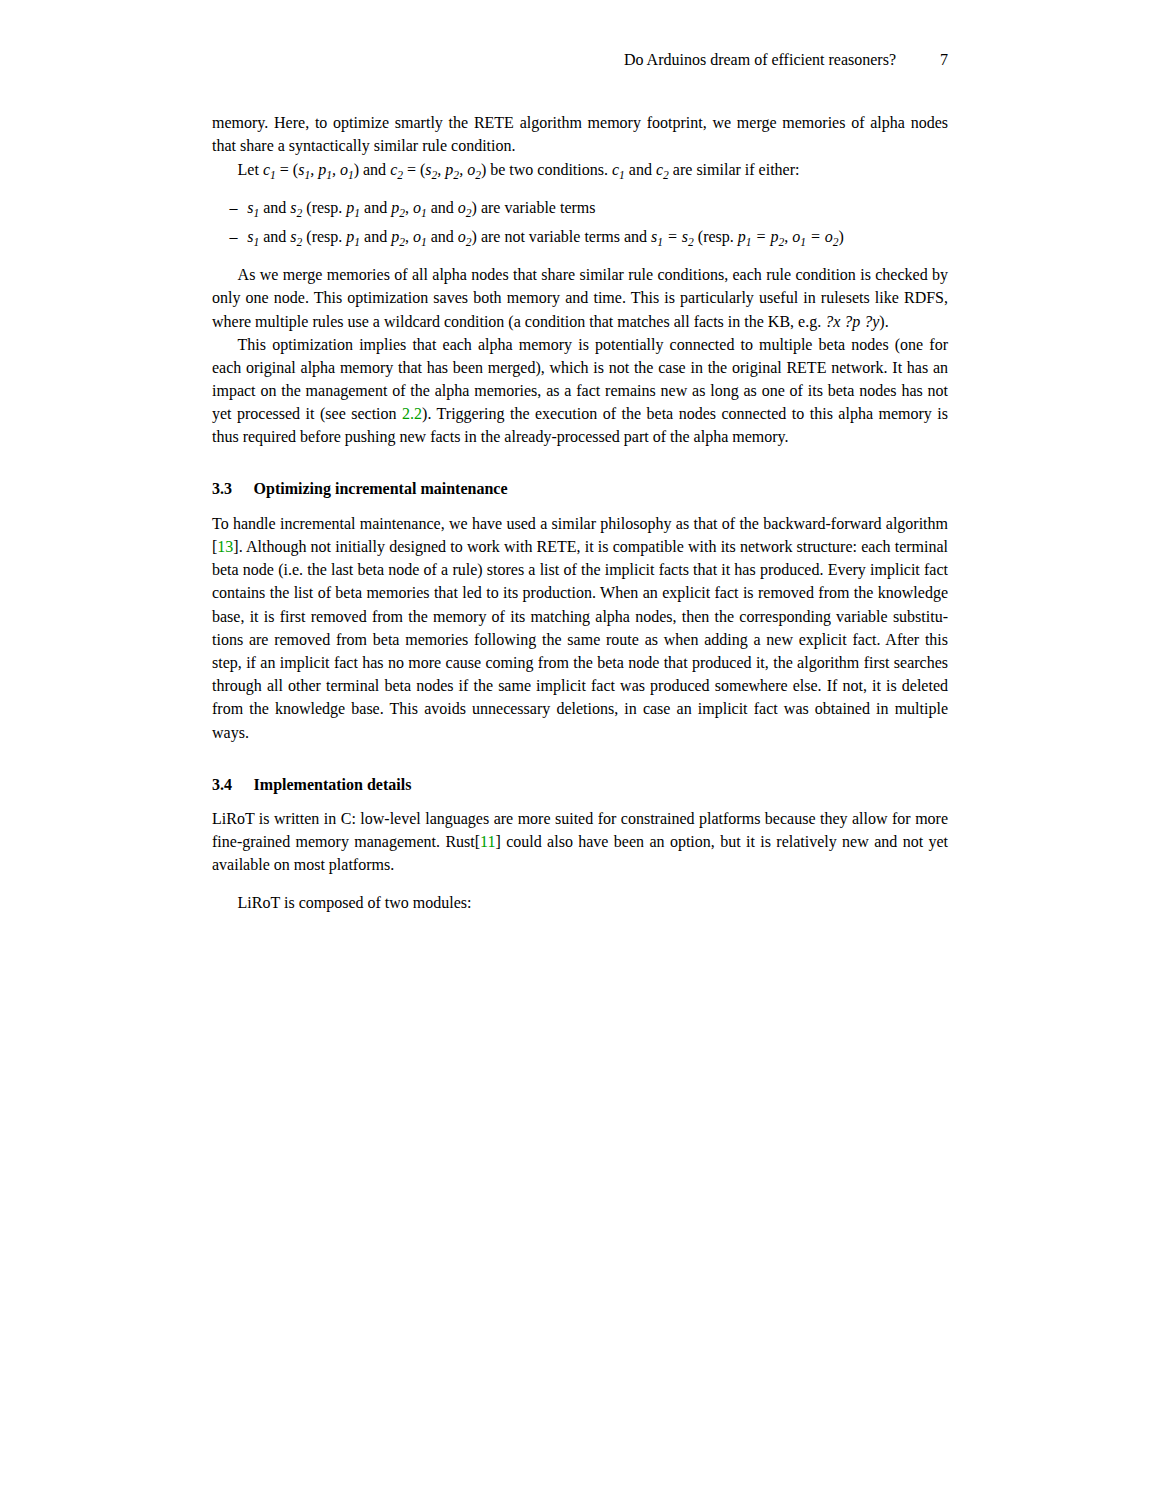Do Arduinos dream of efficient reasoners? 7
memory. Here, to optimize smartly the RETE algorithm memory footprint, we merge memories of alpha nodes that share a syntactically similar rule condition.
Let c1 = (s1, p1, o1) and c2 = (s2, p2, o2) be two conditions. c1 and c2 are similar if either:
s1 and s2 (resp. p1 and p2, o1 and o2) are variable terms
s1 and s2 (resp. p1 and p2, o1 and o2) are not variable terms and s1 = s2 (resp. p1 = p2, o1 = o2)
As we merge memories of all alpha nodes that share similar rule conditions, each rule condition is checked by only one node. This optimization saves both memory and time. This is particularly useful in rulesets like RDFS, where multiple rules use a wildcard condition (a condition that matches all facts in the KB, e.g. ?x ?p ?y).
This optimization implies that each alpha memory is potentially connected to multiple beta nodes (one for each original alpha memory that has been merged), which is not the case in the original RETE network. It has an impact on the management of the alpha memories, as a fact remains new as long as one of its beta nodes has not yet processed it (see section 2.2). Triggering the execution of the beta nodes connected to this alpha memory is thus required before pushing new facts in the already-processed part of the alpha memory.
3.3 Optimizing incremental maintenance
To handle incremental maintenance, we have used a similar philosophy as that of the backward-forward algorithm [13]. Although not initially designed to work with RETE, it is compatible with its network structure: each terminal beta node (i.e. the last beta node of a rule) stores a list of the implicit facts that it has produced. Every implicit fact contains the list of beta memories that led to its production. When an explicit fact is removed from the knowledge base, it is first removed from the memory of its matching alpha nodes, then the corresponding variable substitutions are removed from beta memories following the same route as when adding a new explicit fact. After this step, if an implicit fact has no more cause coming from the beta node that produced it, the algorithm first searches through all other terminal beta nodes if the same implicit fact was produced somewhere else. If not, it is deleted from the knowledge base. This avoids unnecessary deletions, in case an implicit fact was obtained in multiple ways.
3.4 Implementation details
LiRoT is written in C: low-level languages are more suited for constrained platforms because they allow for more fine-grained memory management. Rust[11] could also have been an option, but it is relatively new and not yet available on most platforms.
LiRoT is composed of two modules: